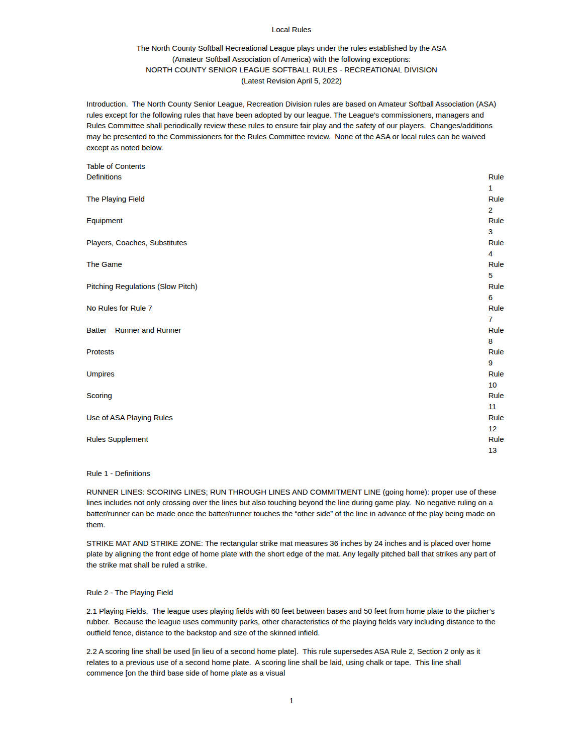Local Rules
The North County Softball Recreational League plays under the rules established by the ASA
(Amateur Softball Association of America) with the following exceptions:
NORTH COUNTY SENIOR LEAGUE SOFTBALL RULES - RECREATIONAL DIVISION
(Latest Revision April 5, 2022)
Introduction. The North County Senior League, Recreation Division rules are based on Amateur Softball Association (ASA) rules except for the following rules that have been adopted by our league. The League’s commissioners, managers and Rules Committee shall periodically review these rules to ensure fair play and the safety of our players. Changes/additions may be presented to the Commissioners for the Rules Committee review. None of the ASA or local rules can be waived except as noted below.
Table of Contents
| Definitions | Rule 1 |
| The Playing Field | Rule 2 |
| Equipment | Rule 3 |
| Players, Coaches, Substitutes | Rule 4 |
| The Game | Rule 5 |
| Pitching Regulations (Slow Pitch) | Rule 6 |
| No Rules for Rule 7 | Rule 7 |
| Batter – Runner and Runner | Rule 8 |
| Protests | Rule 9 |
| Umpires | Rule 10 |
| Scoring | Rule 11 |
| Use of ASA Playing Rules | Rule 12 |
| Rules Supplement | Rule 13 |
Rule 1 - Definitions
RUNNER LINES: SCORING LINES; RUN THROUGH LINES AND COMMITMENT LINE (going home): proper use of these lines includes not only crossing over the lines but also touching beyond the line during game play. No negative ruling on a batter/runner can be made once the batter/runner touches the “other side” of the line in advance of the play being made on them.
STRIKE MAT AND STRIKE ZONE: The rectangular strike mat measures 36 inches by 24 inches and is placed over home plate by aligning the front edge of home plate with the short edge of the mat. Any legally pitched ball that strikes any part of the strike mat shall be ruled a strike.
Rule 2 - The Playing Field
2.1 Playing Fields. The league uses playing fields with 60 feet between bases and 50 feet from home plate to the pitcher’s rubber. Because the league uses community parks, other characteristics of the playing fields vary including distance to the outfield fence, distance to the backstop and size of the skinned infield.
2.2 A scoring line shall be used [in lieu of a second home plate]. This rule supersedes ASA Rule 2, Section 2 only as it relates to a previous use of a second home plate. A scoring line shall be laid, using chalk or tape. This line shall commence [on the third base side of home plate as a visual
1